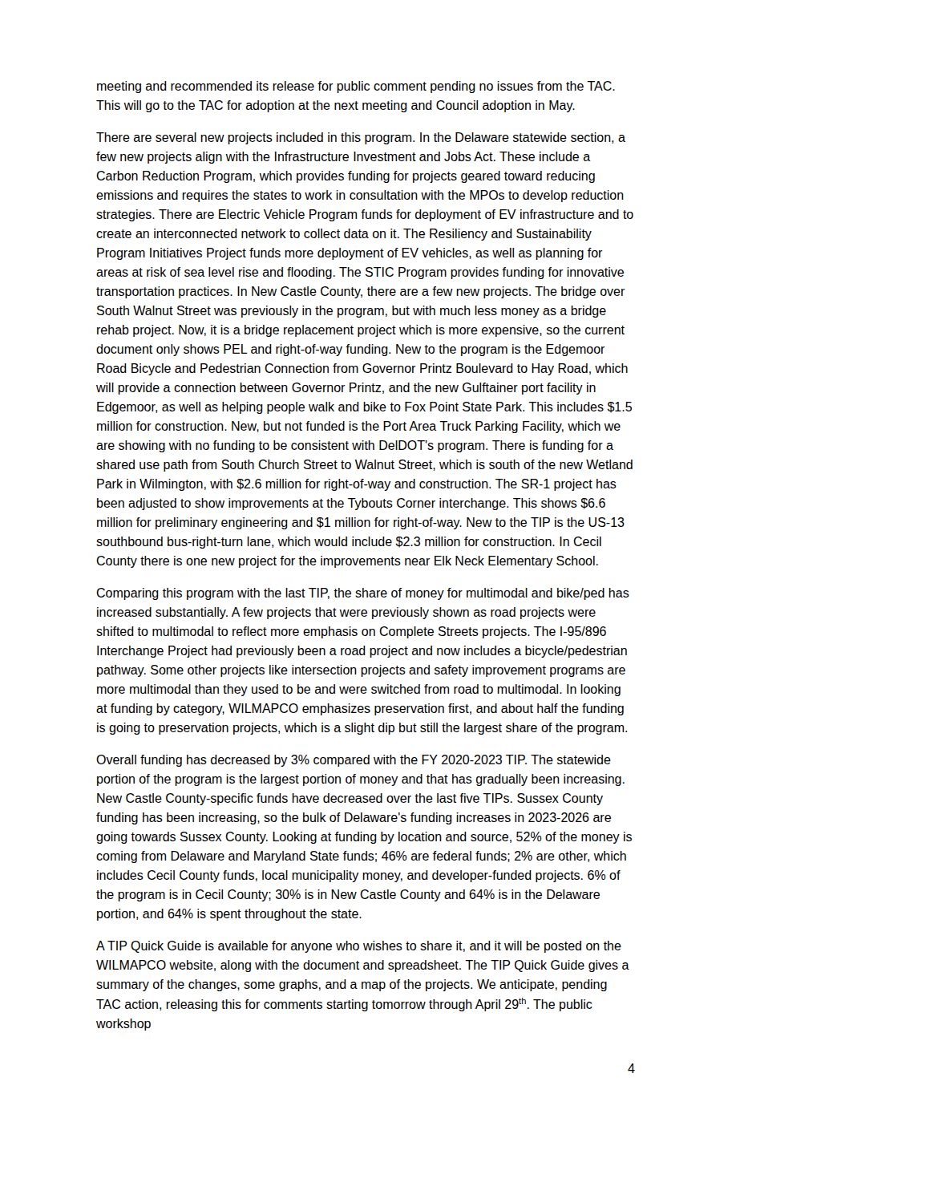meeting and recommended its release for public comment pending no issues from the TAC. This will go to the TAC for adoption at the next meeting and Council adoption in May.
There are several new projects included in this program. In the Delaware statewide section, a few new projects align with the Infrastructure Investment and Jobs Act. These include a Carbon Reduction Program, which provides funding for projects geared toward reducing emissions and requires the states to work in consultation with the MPOs to develop reduction strategies. There are Electric Vehicle Program funds for deployment of EV infrastructure and to create an interconnected network to collect data on it. The Resiliency and Sustainability Program Initiatives Project funds more deployment of EV vehicles, as well as planning for areas at risk of sea level rise and flooding. The STIC Program provides funding for innovative transportation practices. In New Castle County, there are a few new projects. The bridge over South Walnut Street was previously in the program, but with much less money as a bridge rehab project. Now, it is a bridge replacement project which is more expensive, so the current document only shows PEL and right-of-way funding. New to the program is the Edgemoor Road Bicycle and Pedestrian Connection from Governor Printz Boulevard to Hay Road, which will provide a connection between Governor Printz, and the new Gulftainer port facility in Edgemoor, as well as helping people walk and bike to Fox Point State Park. This includes $1.5 million for construction. New, but not funded is the Port Area Truck Parking Facility, which we are showing with no funding to be consistent with DelDOT's program. There is funding for a shared use path from South Church Street to Walnut Street, which is south of the new Wetland Park in Wilmington, with $2.6 million for right-of-way and construction. The SR-1 project has been adjusted to show improvements at the Tybouts Corner interchange. This shows $6.6 million for preliminary engineering and $1 million for right-of-way. New to the TIP is the US-13 southbound bus-right-turn lane, which would include $2.3 million for construction. In Cecil County there is one new project for the improvements near Elk Neck Elementary School.
Comparing this program with the last TIP, the share of money for multimodal and bike/ped has increased substantially. A few projects that were previously shown as road projects were shifted to multimodal to reflect more emphasis on Complete Streets projects. The I-95/896 Interchange Project had previously been a road project and now includes a bicycle/pedestrian pathway. Some other projects like intersection projects and safety improvement programs are more multimodal than they used to be and were switched from road to multimodal. In looking at funding by category, WILMAPCO emphasizes preservation first, and about half the funding is going to preservation projects, which is a slight dip but still the largest share of the program.
Overall funding has decreased by 3% compared with the FY 2020-2023 TIP. The statewide portion of the program is the largest portion of money and that has gradually been increasing. New Castle County-specific funds have decreased over the last five TIPs. Sussex County funding has been increasing, so the bulk of Delaware's funding increases in 2023-2026 are going towards Sussex County. Looking at funding by location and source, 52% of the money is coming from Delaware and Maryland State funds; 46% are federal funds; 2% are other, which includes Cecil County funds, local municipality money, and developer-funded projects. 6% of the program is in Cecil County; 30% is in New Castle County and 64% is in the Delaware portion, and 64% is spent throughout the state.
A TIP Quick Guide is available for anyone who wishes to share it, and it will be posted on the WILMAPCO website, along with the document and spreadsheet. The TIP Quick Guide gives a summary of the changes, some graphs, and a map of the projects. We anticipate, pending TAC action, releasing this for comments starting tomorrow through April 29th. The public workshop
4